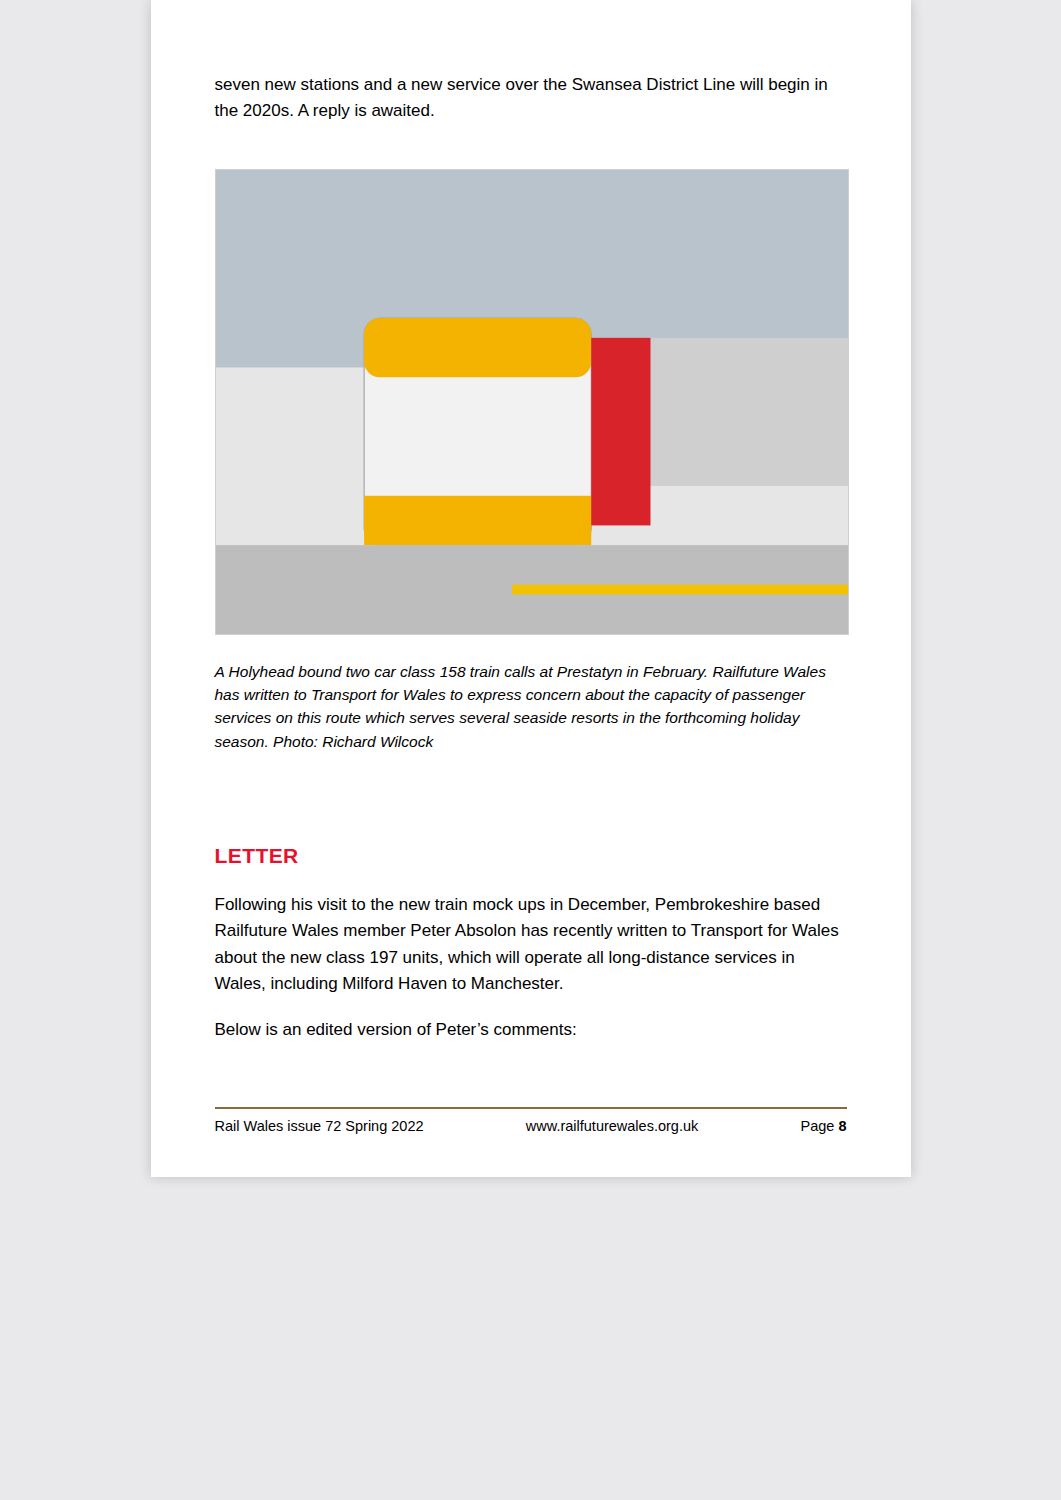seven new stations and a new service over the Swansea District Line will begin in the 2020s. A reply is awaited.
A Holyhead bound two car class 158 train calls at Prestatyn in February. Railfuture Wales has written to Transport for Wales to express concern about the capacity of passenger services on this route which serves several seaside resorts in the forthcoming holiday season. Photo: Richard Wilcock
Letter
Following his visit to the new train mock ups in December, Pembrokeshire based Railfuture Wales member Peter Absolon has recently written to Transport for Wales about the new class 197 units, which will operate all long-distance services in Wales, including Milford Haven to Manchester.
Below is an edited version of Peter’s comments:
Rail Wales issue 72 Spring 2022 www.railfuturewales.org.uk Page 8